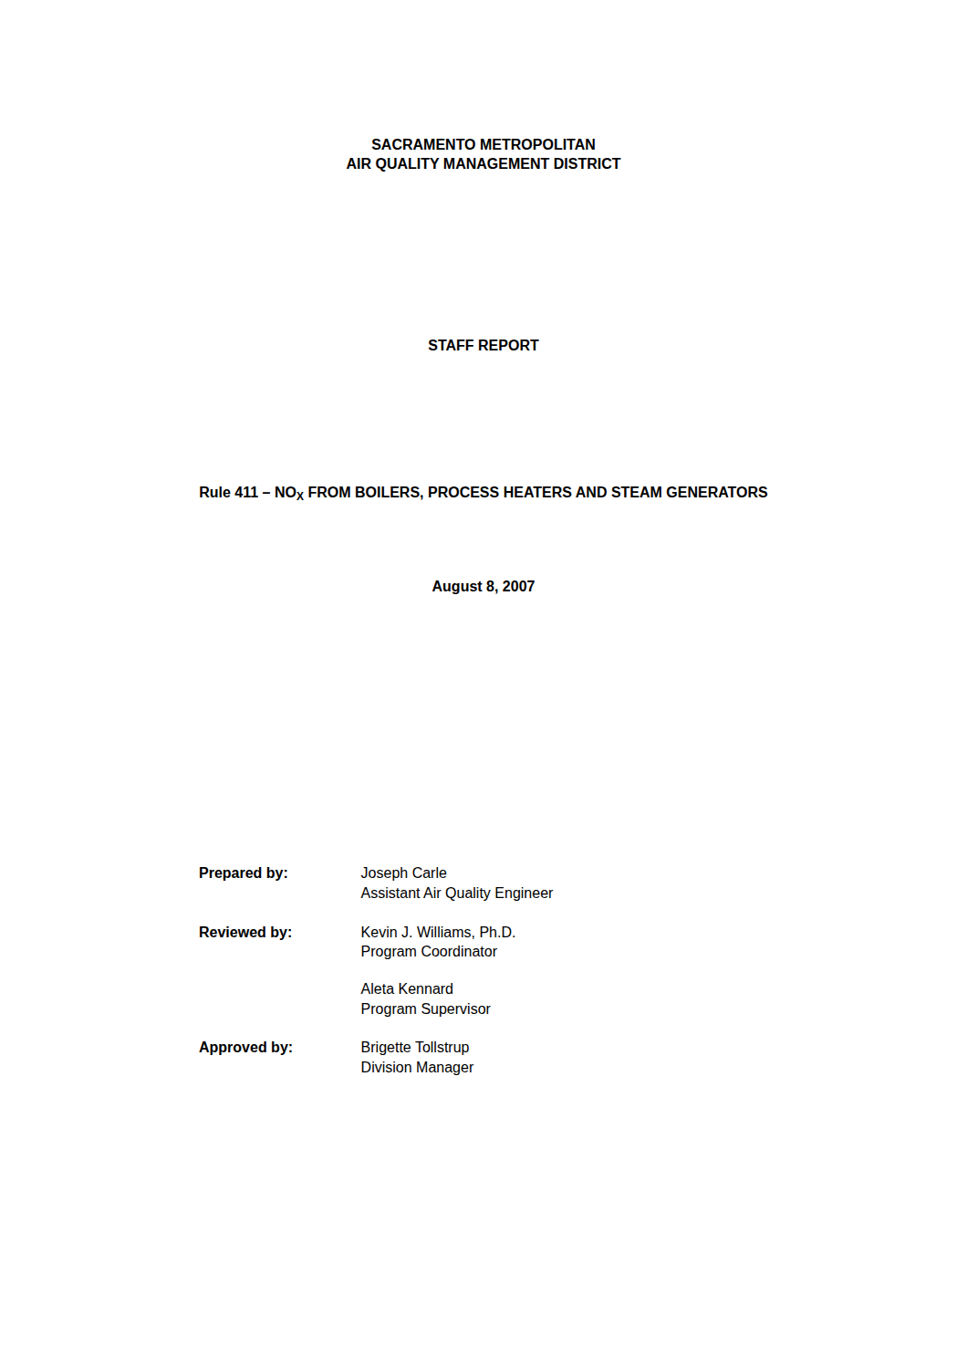SACRAMENTO METROPOLITAN
AIR QUALITY MANAGEMENT DISTRICT
STAFF REPORT
Rule 411 – NOX FROM BOILERS, PROCESS HEATERS AND STEAM GENERATORS
August 8, 2007
| Prepared by: | Joseph Carle Assistant Air Quality Engineer |
| Reviewed by: | Kevin J. Williams, Ph.D. Program Coordinator Aleta Kennard Program Supervisor |
| Approved by: | Brigette Tollstrup Division Manager |